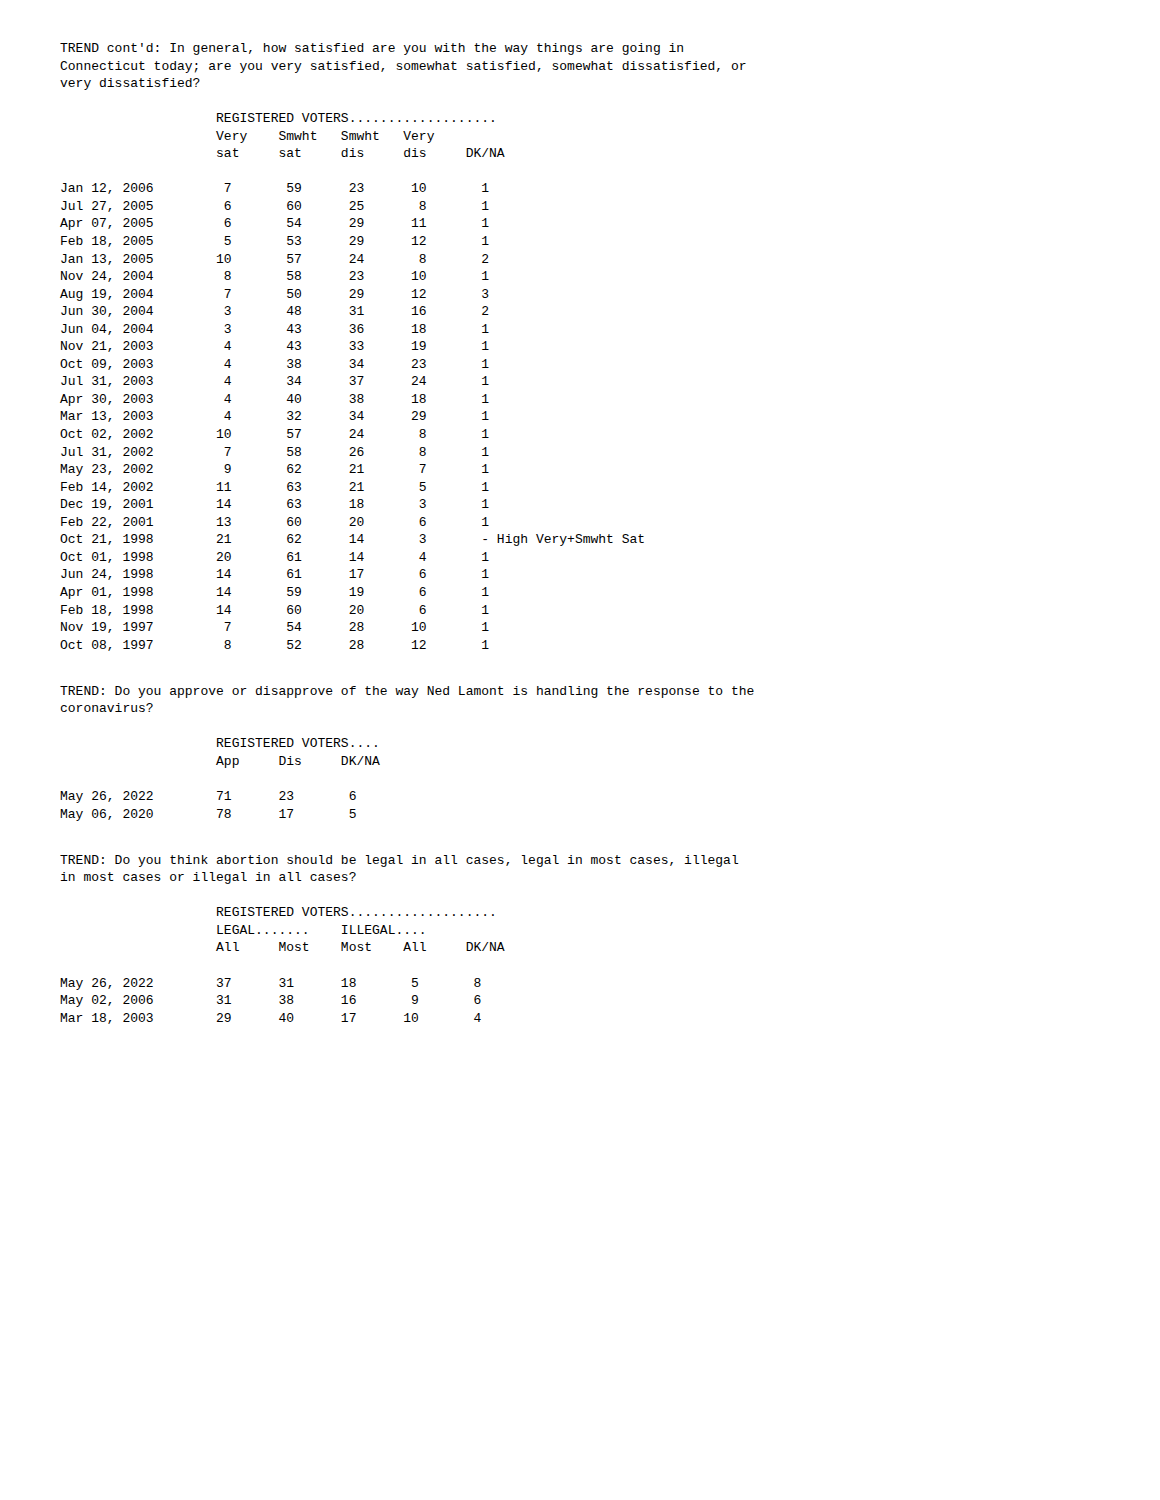TREND cont'd: In general, how satisfied are you with the way things are going in
Connecticut today; are you very satisfied, somewhat satisfied, somewhat dissatisfied, or
very dissatisfied?

                    REGISTERED VOTERS...................
                    Very    Smwht   Smwht   Very
                    sat     sat     dis     dis     DK/NA

Jan 12, 2006         7       59      23      10       1
Jul 27, 2005         6       60      25       8       1
Apr 07, 2005         6       54      29      11       1
Feb 18, 2005         5       53      29      12       1
Jan 13, 2005        10       57      24       8       2
Nov 24, 2004         8       58      23      10       1
Aug 19, 2004         7       50      29      12       3
Jun 30, 2004         3       48      31      16       2
Jun 04, 2004         3       43      36      18       1
Nov 21, 2003         4       43      33      19       1
Oct 09, 2003         4       38      34      23       1
Jul 31, 2003         4       34      37      24       1
Apr 30, 2003         4       40      38      18       1
Mar 13, 2003         4       32      34      29       1
Oct 02, 2002        10       57      24       8       1
Jul 31, 2002         7       58      26       8       1
May 23, 2002         9       62      21       7       1
Feb 14, 2002        11       63      21       5       1
Dec 19, 2001        14       63      18       3       1
Feb 22, 2001        13       60      20       6       1
Oct 21, 1998        21       62      14       3       - High Very+Smwht Sat
Oct 01, 1998        20       61      14       4       1
Jun 24, 1998        14       61      17       6       1
Apr 01, 1998        14       59      19       6       1
Feb 18, 1998        14       60      20       6       1
Nov 19, 1997         7       54      28      10       1
Oct 08, 1997         8       52      28      12       1
TREND: Do you approve or disapprove of the way Ned Lamont is handling the response to the
coronavirus?

                    REGISTERED VOTERS....
                    App     Dis     DK/NA

May 26, 2022        71      23       6
May 06, 2020        78      17       5
TREND: Do you think abortion should be legal in all cases, legal in most cases, illegal
in most cases or illegal in all cases?

                    REGISTERED VOTERS...................
                    LEGAL.......    ILLEGAL....
                    All     Most    Most    All     DK/NA

May 26, 2022        37      31      18       5       8
May 02, 2006        31      38      16       9       6
Mar 18, 2003        29      40      17      10       4